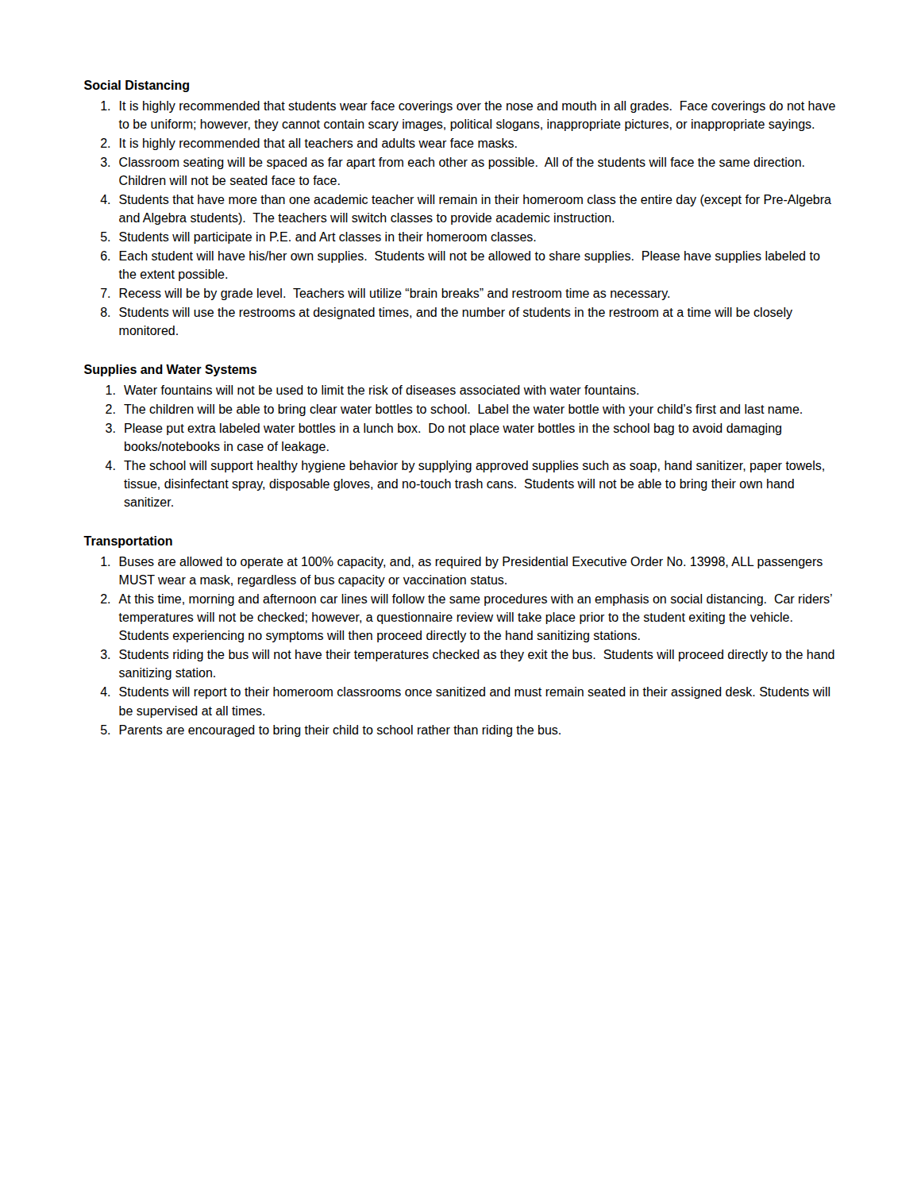Social Distancing
It is highly recommended that students wear face coverings over the nose and mouth in all grades. Face coverings do not have to be uniform; however, they cannot contain scary images, political slogans, inappropriate pictures, or inappropriate sayings.
It is highly recommended that all teachers and adults wear face masks.
Classroom seating will be spaced as far apart from each other as possible. All of the students will face the same direction. Children will not be seated face to face.
Students that have more than one academic teacher will remain in their homeroom class the entire day (except for Pre-Algebra and Algebra students). The teachers will switch classes to provide academic instruction.
Students will participate in P.E. and Art classes in their homeroom classes.
Each student will have his/her own supplies. Students will not be allowed to share supplies. Please have supplies labeled to the extent possible.
Recess will be by grade level. Teachers will utilize “brain breaks” and restroom time as necessary.
Students will use the restrooms at designated times, and the number of students in the restroom at a time will be closely monitored.
Supplies and Water Systems
Water fountains will not be used to limit the risk of diseases associated with water fountains.
The children will be able to bring clear water bottles to school. Label the water bottle with your child’s first and last name.
Please put extra labeled water bottles in a lunch box. Do not place water bottles in the school bag to avoid damaging books/notebooks in case of leakage.
The school will support healthy hygiene behavior by supplying approved supplies such as soap, hand sanitizer, paper towels, tissue, disinfectant spray, disposable gloves, and no-touch trash cans. Students will not be able to bring their own hand sanitizer.
Transportation
Buses are allowed to operate at 100% capacity, and, as required by Presidential Executive Order No. 13998, ALL passengers MUST wear a mask, regardless of bus capacity or vaccination status.
At this time, morning and afternoon car lines will follow the same procedures with an emphasis on social distancing. Car riders’ temperatures will not be checked; however, a questionnaire review will take place prior to the student exiting the vehicle. Students experiencing no symptoms will then proceed directly to the hand sanitizing stations.
Students riding the bus will not have their temperatures checked as they exit the bus. Students will proceed directly to the hand sanitizing station.
Students will report to their homeroom classrooms once sanitized and must remain seated in their assigned desk. Students will be supervised at all times.
Parents are encouraged to bring their child to school rather than riding the bus.